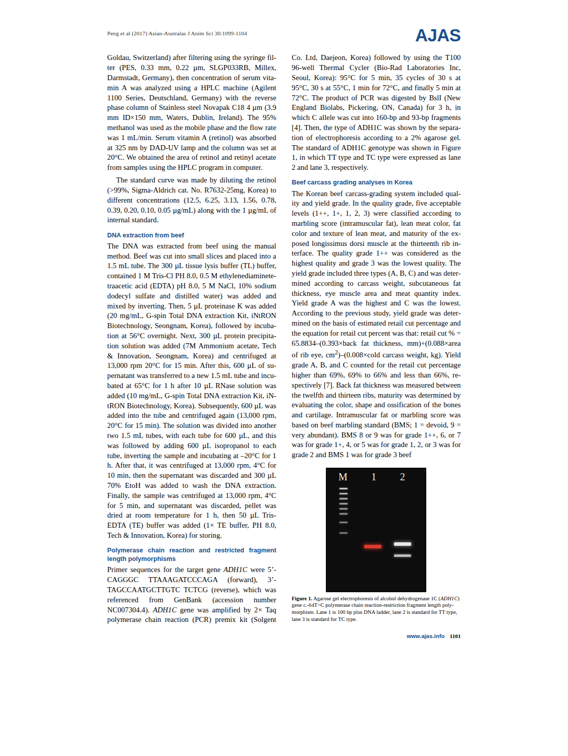Peng et al (2017) Asian-Australas J Anim Sci 30:1099-1104
AJAS
Goldau, Switzerland) after filtering using the syringe filter (PES, 0.33 mm, 0.22 µm, SLGP033RB, Millex, Darmstadt, Germany), then concentration of serum vitamin A was analyzed using a HPLC machine (Agilent 1100 Series, Deutschland, Germany) with the reverse phase column of Stainless steel Novapak C18 4 µm (3.9 mm ID×150 mm, Waters, Dublin, Ireland). The 95% methanol was used as the mobile phase and the flow rate was 1 mL/min. Serum vitamin A (retinol) was absorbed at 325 nm by DAD-UV lamp and the column was set at 20°C. We obtained the area of retinol and retinyl acetate from samples using the HPLC program in computer.
The standard curve was made by diluting the retinol (>99%, Sigma-Aldrich cat. No. R7632-25mg, Korea) to different concentrations (12.5, 6.25, 3.13, 1.56, 0.78, 0.39, 0.20, 0.10, 0.05 µg/mL) along with the 1 µg/mL of internal standard.
DNA extraction from beef
The DNA was extracted from beef using the manual method. Beef was cut into small slices and placed into a 1.5 mL tube. The 300 µL tissue lysis buffer (TL) buffer, contained 1 M Tris-Cl PH 8.0, 0.5 M ethylenediaminetetraacetic acid (EDTA) pH 8.0, 5 M NaCl, 10% sodium dodecyl sulfate and distilled water) was added and mixed by inverting. Then, 5 µL proteinase K was added (20 mg/mL, G-spin Total DNA extraction Kit, iNtRON Biotechnology, Seongnam, Korea), followed by incubation at 56°C overnight. Next, 300 µL protein precipitation solution was added (7M Ammonium acetate, Tech & Innovation, Seongnam, Korea) and centrifuged at 13,000 rpm 20°C for 15 min. After this, 600 µL of supernatant was transferred to a new 1.5 mL tube and incubated at 65°C for 1 h after 10 µL RNase solution was added (10 mg/mL, G-spin Total DNA extraction Kit, iNtRON Biotechnology, Korea). Subsequently, 600 µL was added into the tube and centrifuged again (13,000 rpm, 20°C for 15 min). The solution was divided into another two 1.5 mL tubes, with each tube for 600 µL, and this was followed by adding 600 µL isopropanol to each tube, inverting the sample and incubating at –20°C for 1 h. After that, it was centrifuged at 13,000 rpm, 4°C for 10 min, then the supernatant was discarded and 300 µL 70% EtoH was added to wash the DNA extraction. Finally, the sample was centrifuged at 13,000 rpm, 4°C for 5 min, and supernatant was discarded, pellet was dried at room temperature for 1 h, then 50 µL Tris-EDTA (TE) buffer was added (1× TE buffer, PH 8.0, Tech & Innovation, Korea) for storing.
Polymerase chain reaction and restricted fragment length polymorphisms
Primer sequences for the target gene ADH1C were 5’-CAGGGC TTAAAGATCCCAGA (forward), 3’-TAGCCAATGCTTGTC TCTCG (reverse), which was referenced from GenBank (accession number NC007304.4). ADH1C gene was amplified by 2× Taq polymerase chain reaction (PCR) premix kit (Solgent Co. Ltd, Daejeon, Korea) followed by using the T100 96-well Thermal Cycler (Bio-Rad Laboratories Inc, Seoul, Korea): 95°C for 5 min, 35 cycles of 30 s at 95°C, 30 s at 55°C, 1 min for 72°C, and finally 5 min at 72°C. The product of PCR was digested by BslI (New England Biolabs, Pickering, ON, Canada) for 3 h, in which C allele was cut into 160-bp and 93-bp fragments [4]. Then, the type of ADH1C was shown by the separation of electrophoresis according to a 2% agarose gel. The standard of ADH1C genotype was shown in Figure 1, in which TT type and TC type were expressed as lane 2 and lane 3, respectively.
Beef carcass grading analyses in Korea
The Korean beef carcass-grading system included quality and yield grade. In the quality grade, five acceptable levels (1++, 1+, 1, 2, 3) were classified according to marbling score (intramuscular fat), lean meat color, fat color and texture of lean meat, and maturity of the exposed longissimus dorsi muscle at the thirteenth rib interface. The quality grade 1++ was considered as the highest quality and grade 3 was the lowest quality. The yield grade included three types (A, B, C) and was determined according to carcass weight, subcutaneous fat thickness, eye muscle area and meat quantity index. Yield grade A was the highest and C was the lowest. According to the previous study, yield grade was determined on the basis of estimated retail cut percentage and the equation for retail cut percent was that: retail cut % = 65.8834–(0.393×back fat thickness, mm)+(0.088×area of rib eye, cm2)–(0.008×cold carcass weight, kg). Yield grade A, B, and C counted for the retail cut percentage higher than 69%, 69% to 66% and less than 66%, respectively [7]. Back fat thickness was measured between the twelfth and thirteen ribs, maturity was determined by evaluating the color, shape and ossification of the bones and cartilage. Intramuscular fat or marbling score was based on beef marbling standard (BMS; 1 = devoid, 9 = very abundant). BMS 8 or 9 was for grade 1++, 6, or 7 was for grade 1+, 4, or 5 was for grade 1, 2, or 3 was for grade 2 and BMS 1 was for grade 3 beef
M 1 2
Figure 1. Agarose gel electrophoresis of alcohol dehydrogenase 1C (ADH1C) gene c.-64T>C polymerase chain reaction-restriction fragment length polymorphism. Lane 1 is 100 bp plus DNA ladder, lane 2 is standard for TT type, lane 3 is standard for TC type.
www.ajas.info 1101